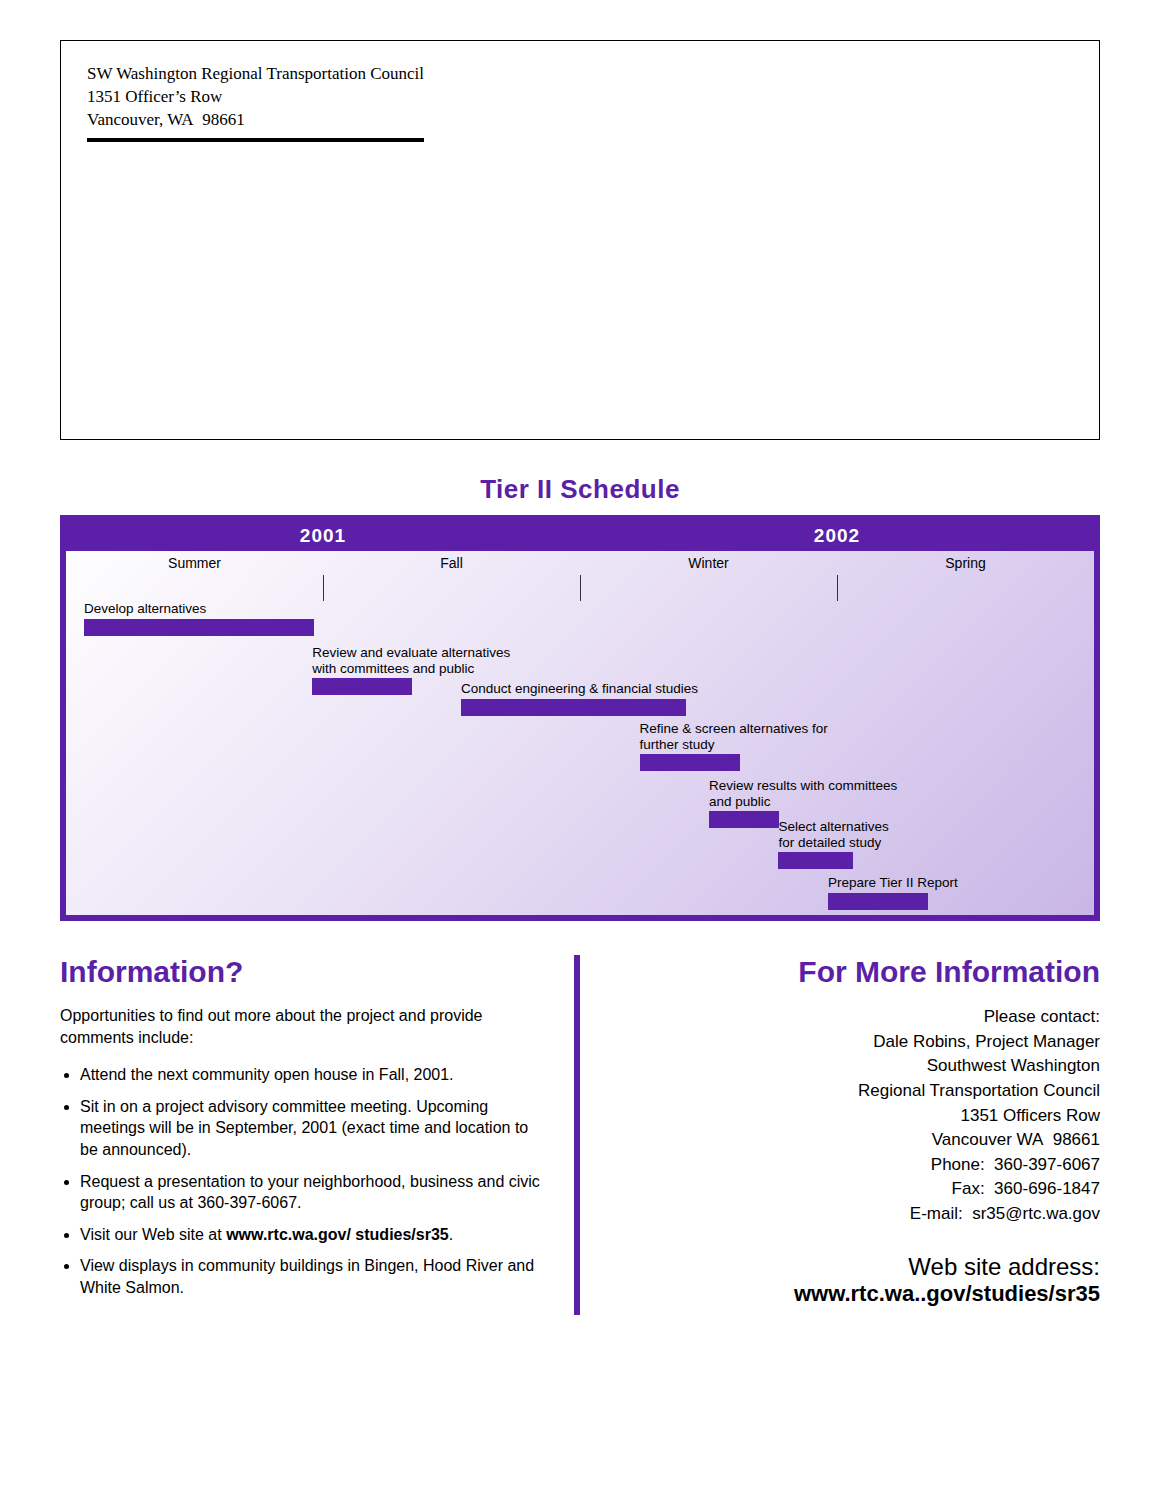SW Washington Regional Transportation Council
1351 Officer’s Row
Vancouver, WA 98661
Tier II Schedule
2001
2002
Summer
Fall
Winter
Spring
Develop alternatives
Review and evaluate alternatives
with committees and public
Conduct engineering & financial studies
Refine & screen alternatives for
further study
Review results with committees
and public
Select alternatives
for detailed study
Prepare Tier II Report
Information?
Opportunities to find out more about the project and provide comments include:
Attend the next community open house in Fall, 2001.
Sit in on a project advisory committee meeting. Upcoming meetings will be in September, 2001 (exact time and location to be announced).
Request a presentation to your neighborhood, business and civic group; call us at 360-397-6067.
Visit our Web site at www.rtc.wa.gov/ studies/sr35.
View displays in community buildings in Bingen, Hood River and White Salmon.
For More Information
Please contact:
Dale Robins, Project Manager
Southwest Washington
Regional Transportation Council
1351 Officers Row
Vancouver WA 98661
Phone: 360-397-6067
Fax: 360-696-1847
E-mail: sr35@rtc.wa.gov
Web site address: www.rtc.wa..gov/studies/sr35